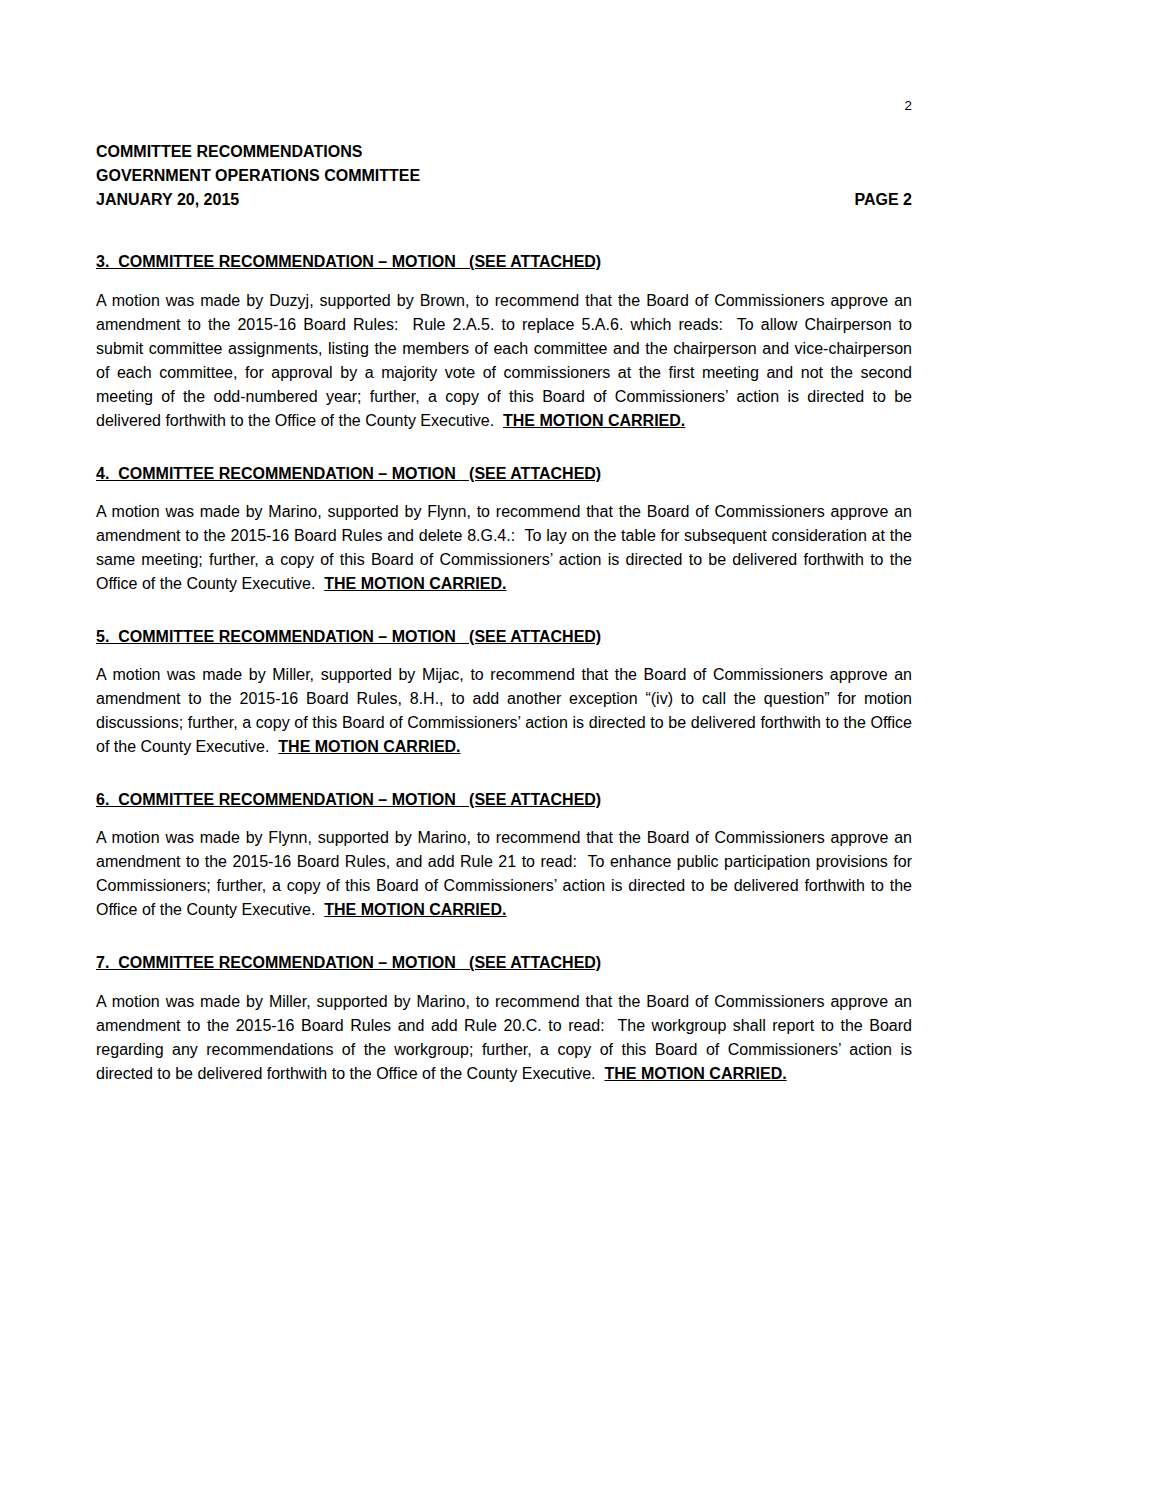2
COMMITTEE RECOMMENDATIONS
GOVERNMENT OPERATIONS COMMITTEE
JANUARY 20, 2015 PAGE 2
3. COMMITTEE RECOMMENDATION – MOTION (SEE ATTACHED)
A motion was made by Duzyj, supported by Brown, to recommend that the Board of Commissioners approve an amendment to the 2015-16 Board Rules: Rule 2.A.5. to replace 5.A.6. which reads: To allow Chairperson to submit committee assignments, listing the members of each committee and the chairperson and vice-chairperson of each committee, for approval by a majority vote of commissioners at the first meeting and not the second meeting of the odd-numbered year; further, a copy of this Board of Commissioners’ action is directed to be delivered forthwith to the Office of the County Executive. THE MOTION CARRIED.
4. COMMITTEE RECOMMENDATION – MOTION (SEE ATTACHED)
A motion was made by Marino, supported by Flynn, to recommend that the Board of Commissioners approve an amendment to the 2015-16 Board Rules and delete 8.G.4.: To lay on the table for subsequent consideration at the same meeting; further, a copy of this Board of Commissioners’ action is directed to be delivered forthwith to the Office of the County Executive. THE MOTION CARRIED.
5. COMMITTEE RECOMMENDATION – MOTION (SEE ATTACHED)
A motion was made by Miller, supported by Mijac, to recommend that the Board of Commissioners approve an amendment to the 2015-16 Board Rules, 8.H., to add another exception “(iv) to call the question” for motion discussions; further, a copy of this Board of Commissioners’ action is directed to be delivered forthwith to the Office of the County Executive. THE MOTION CARRIED.
6. COMMITTEE RECOMMENDATION – MOTION (SEE ATTACHED)
A motion was made by Flynn, supported by Marino, to recommend that the Board of Commissioners approve an amendment to the 2015-16 Board Rules, and add Rule 21 to read: To enhance public participation provisions for Commissioners; further, a copy of this Board of Commissioners’ action is directed to be delivered forthwith to the Office of the County Executive. THE MOTION CARRIED.
7. COMMITTEE RECOMMENDATION – MOTION (SEE ATTACHED)
A motion was made by Miller, supported by Marino, to recommend that the Board of Commissioners approve an amendment to the 2015-16 Board Rules and add Rule 20.C. to read: The workgroup shall report to the Board regarding any recommendations of the workgroup; further, a copy of this Board of Commissioners’ action is directed to be delivered forthwith to the Office of the County Executive. THE MOTION CARRIED.